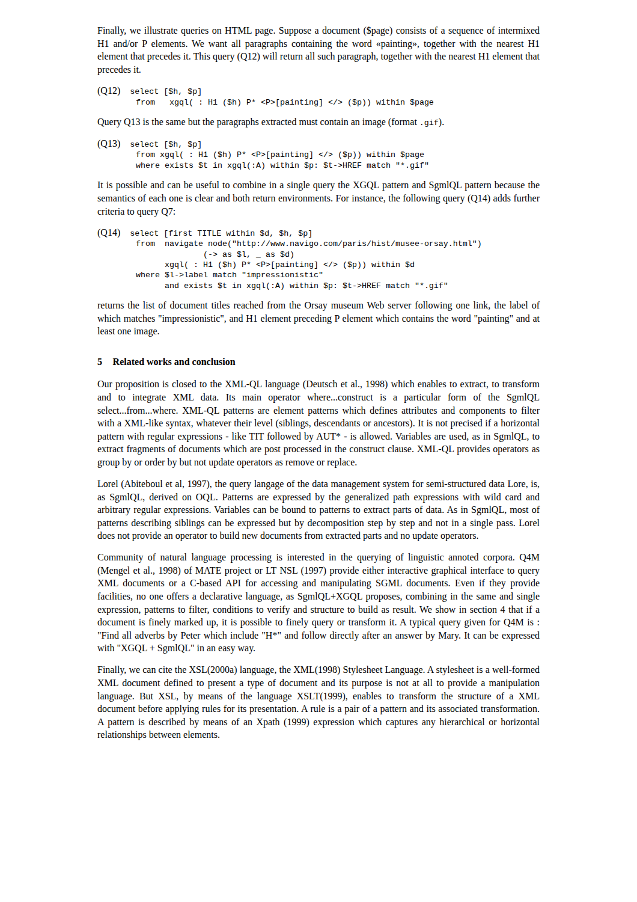Finally, we illustrate queries on HTML page. Suppose a document ($page) consists of a sequence of intermixed H1 and/or P elements. We want all paragraphs containing the word «painting», together with the nearest H1 element that precedes it. This query (Q12) will return all such paragraph, together with the nearest H1 element that precedes it.
(Q12) select [$h, $p] from xgql( : H1 ($h) P* <P>[painting] </> ($p)) within $page
Query Q13 is the same but the paragraphs extracted must contain an image (format .gif).
(Q13) select [$h, $p] from xgql( : H1 ($h) P* <P>[painting] </> ($p)) within $page where exists $t in xgql(:A) within $p: $t->HREF match "*.gif"
It is possible and can be useful to combine in a single query the XGQL pattern and SgmlQL pattern because the semantics of each one is clear and both return environments. For instance, the following query (Q14) adds further criteria to query Q7:
(Q14) select [first TITLE within $d, $h, $p] from navigate node("http://www.navigo.com/paris/hist/musee-orsay.html") (-> as $l, _ as $d) xgql( : H1 ($h) P* <P>[painting] </> ($p)) within $d where $l->label match "impressionistic" and exists $t in xgql(:A) within $p: $t->HREF match "*.gif"
returns the list of document titles reached from the Orsay museum Web server following one link, the label of which matches "impressionistic", and H1 element preceding P element which contains the word "painting" and at least one image.
5 Related works and conclusion
Our proposition is closed to the XML-QL language (Deutsch et al., 1998) which enables to extract, to transform and to integrate XML data. Its main operator where...construct is a particular form of the SgmlQL select...from...where. XML-QL patterns are element patterns which defines attributes and components to filter with a XML-like syntax, whatever their level (siblings, descendants or ancestors). It is not precised if a horizontal pattern with regular expressions - like TIT followed by AUT* - is allowed. Variables are used, as in SgmlQL, to extract fragments of documents which are post processed in the construct clause. XML-QL provides operators as group by or order by but not update operators as remove or replace.
Lorel (Abiteboul et al, 1997), the query langage of the data management system for semi-structured data Lore, is, as SgmlQL, derived on OQL. Patterns are expressed by the generalized path expressions with wild card and arbitrary regular expressions. Variables can be bound to patterns to extract parts of data. As in SgmlQL, most of patterns describing siblings can be expressed but by decomposition step by step and not in a single pass. Lorel does not provide an operator to build new documents from extracted parts and no update operators.
Community of natural language processing is interested in the querying of linguistic annoted corpora. Q4M (Mengel et al., 1998) of MATE project or LT NSL (1997) provide either interactive graphical interface to query XML documents or a C-based API for accessing and manipulating SGML documents. Even if they provide facilities, no one offers a declarative language, as SgmlQL+XGQL proposes, combining in the same and single expression, patterns to filter, conditions to verify and structure to build as result. We show in section 4 that if a document is finely marked up, it is possible to finely query or transform it. A typical query given for Q4M is : "Find all adverbs by Peter which include "H*" and follow directly after an answer by Mary. It can be expressed with "XGQL + SgmlQL" in an easy way.
Finally, we can cite the XSL(2000a) language, the XML(1998) Stylesheet Language. A stylesheet is a well-formed XML document defined to present a type of document and its purpose is not at all to provide a manipulation language. But XSL, by means of the language XSLT(1999), enables to transform the structure of a XML document before applying rules for its presentation. A rule is a pair of a pattern and its associated transformation. A pattern is described by means of an Xpath (1999) expression which captures any hierarchical or horizontal relationships between elements.